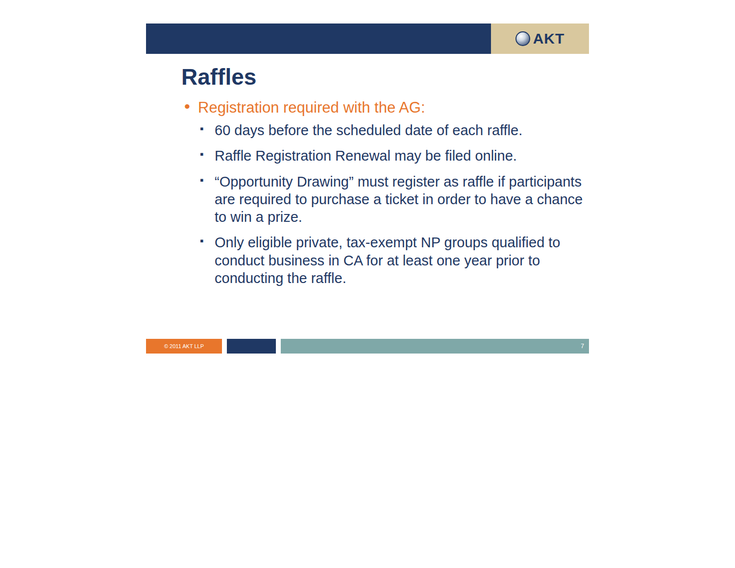AKT
Raffles
Registration required with the AG:
60 days before the scheduled date of each raffle.
Raffle Registration Renewal may be filed online.
“Opportunity Drawing” must register as raffle if participants are required to purchase a ticket in order to have a chance to win a prize.
Only eligible private, tax-exempt NP groups qualified to conduct business in CA for at least one year prior to conducting the raffle.
© 2011 AKT LLP
7